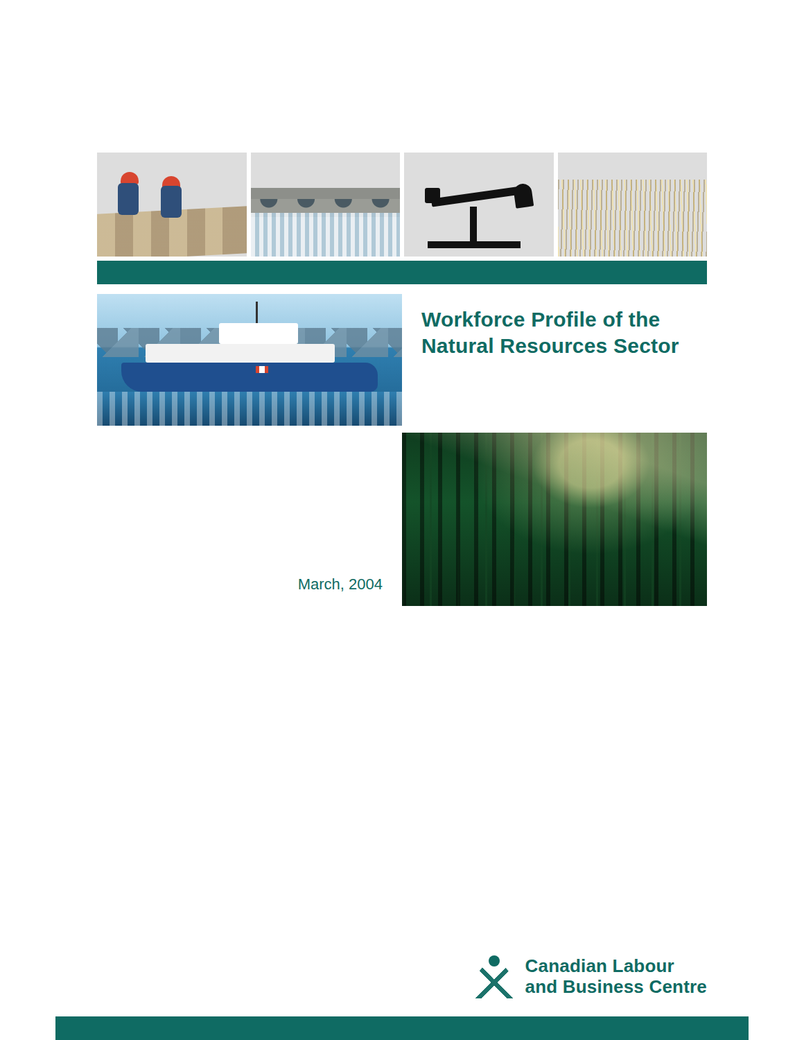Workforce Profile of the
Natural Resources Sector
March, 2004
Canadian Labour
and Business Centre